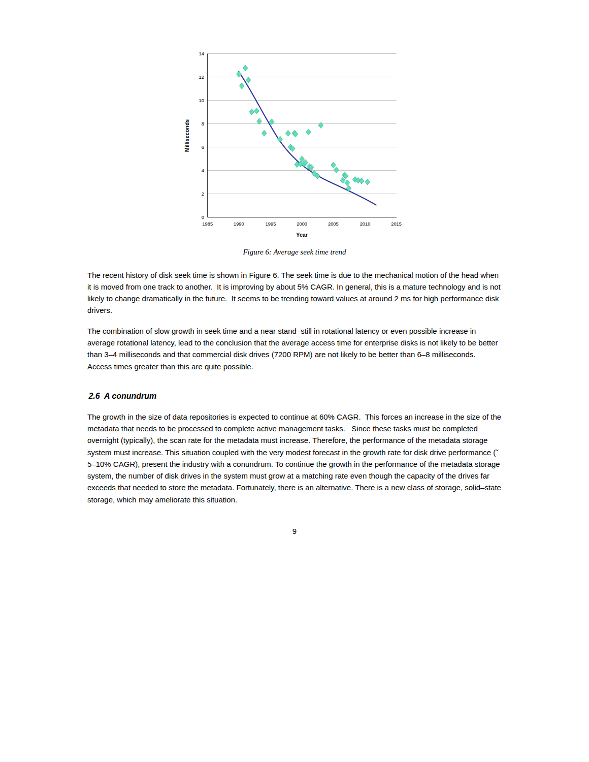0 2 4 6 8 10 12 14 1985 1990 1995 2000 2005 2010 2015 Year Milliseconds
Figure 6: Average seek time trend
The recent history of disk seek time is shown in Figure 6. The seek time is due to the mechanical motion of the head when it is moved from one track to another. It is improving by about 5% CAGR. In general, this is a mature technology and is not likely to change dramatically in the future. It seems to be trending toward values at around 2 ms for high performance disk drivers.
The combination of slow growth in seek time and a near stand–still in rotational latency or even possible increase in average rotational latency, lead to the conclusion that the average access time for enterprise disks is not likely to be better than 3–4 milliseconds and that commercial disk drives (7200 RPM) are not likely to be better than 6–8 milliseconds. Access times greater than this are quite possible.
2.6 A conundrum
The growth in the size of data repositories is expected to continue at 60% CAGR. This forces an increase in the size of the metadata that needs to be processed to complete active management tasks. Since these tasks must be completed overnight (typically), the scan rate for the metadata must increase. Therefore, the performance of the metadata storage system must increase. This situation coupled with the very modest forecast in the growth rate for disk drive performance (˜ 5–10% CAGR), present the industry with a conundrum. To continue the growth in the performance of the metadata storage system, the number of disk drives in the system must grow at a matching rate even though the capacity of the drives far exceeds that needed to store the metadata. Fortunately, there is an alternative. There is a new class of storage, solid–state storage, which may ameliorate this situation.
9